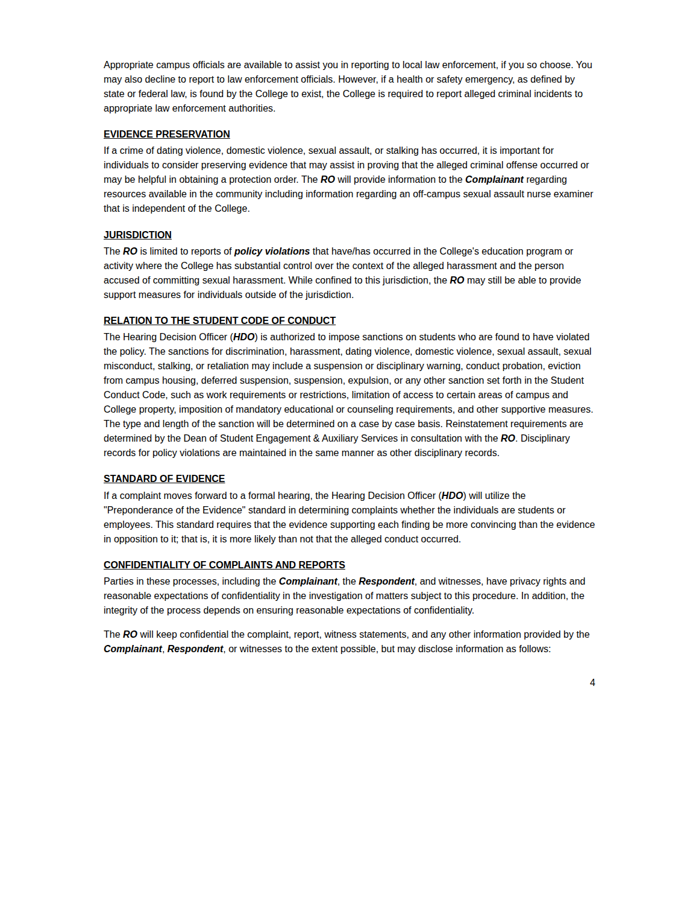Appropriate campus officials are available to assist you in reporting to local law enforcement, if you so choose. You may also decline to report to law enforcement officials. However, if a health or safety emergency, as defined by state or federal law, is found by the College to exist, the College is required to report alleged criminal incidents to appropriate law enforcement authorities.
EVIDENCE PRESERVATION
If a crime of dating violence, domestic violence, sexual assault, or stalking has occurred, it is important for individuals to consider preserving evidence that may assist in proving that the alleged criminal offense occurred or may be helpful in obtaining a protection order. The RO will provide information to the Complainant regarding resources available in the community including information regarding an off-campus sexual assault nurse examiner that is independent of the College.
JURISDICTION
The RO is limited to reports of policy violations that have/has occurred in the College's education program or activity where the College has substantial control over the context of the alleged harassment and the person accused of committing sexual harassment. While confined to this jurisdiction, the RO may still be able to provide support measures for individuals outside of the jurisdiction.
RELATION TO THE STUDENT CODE OF CONDUCT
The Hearing Decision Officer (HDO) is authorized to impose sanctions on students who are found to have violated the policy. The sanctions for discrimination, harassment, dating violence, domestic violence, sexual assault, sexual misconduct, stalking, or retaliation may include a suspension or disciplinary warning, conduct probation, eviction from campus housing, deferred suspension, suspension, expulsion, or any other sanction set forth in the Student Conduct Code, such as work requirements or restrictions, limitation of access to certain areas of campus and College property, imposition of mandatory educational or counseling requirements, and other supportive measures. The type and length of the sanction will be determined on a case by case basis. Reinstatement requirements are determined by the Dean of Student Engagement & Auxiliary Services in consultation with the RO. Disciplinary records for policy violations are maintained in the same manner as other disciplinary records.
STANDARD OF EVIDENCE
If a complaint moves forward to a formal hearing, the Hearing Decision Officer (HDO) will utilize the "Preponderance of the Evidence" standard in determining complaints whether the individuals are students or employees. This standard requires that the evidence supporting each finding be more convincing than the evidence in opposition to it; that is, it is more likely than not that the alleged conduct occurred.
CONFIDENTIALITY OF COMPLAINTS AND REPORTS
Parties in these processes, including the Complainant, the Respondent, and witnesses, have privacy rights and reasonable expectations of confidentiality in the investigation of matters subject to this procedure. In addition, the integrity of the process depends on ensuring reasonable expectations of confidentiality.
The RO will keep confidential the complaint, report, witness statements, and any other information provided by the Complainant, Respondent, or witnesses to the extent possible, but may disclose information as follows:
4